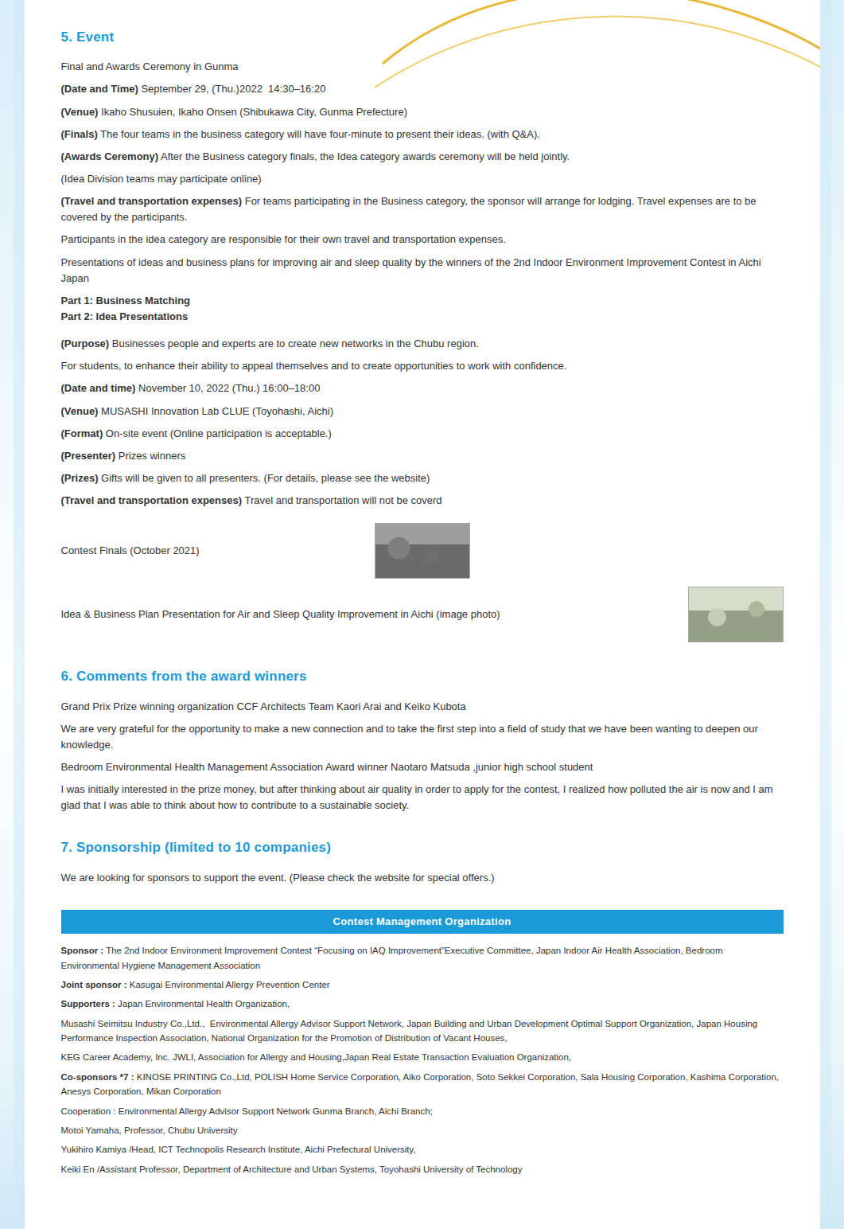5. Event
Final and Awards Ceremony in Gunma
(Date and Time) September 29, (Thu.)2022 14:30–16:20
(Venue) Ikaho Shusuien, Ikaho Onsen (Shibukawa City, Gunma Prefecture)
(Finals) The four teams in the business category will have four-minute to present their ideas. (with Q&A).
(Awards Ceremony) After the Business category finals, the Idea category awards ceremony will be held jointly.
(Idea Division teams may participate online)
(Travel and transportation expenses) For teams participating in the Business category, the sponsor will arrange for lodging. Travel expenses are to be covered by the participants.
Participants in the idea category are responsible for their own travel and transportation expenses.
Presentations of ideas and business plans for improving air and sleep quality by the winners of the 2nd Indoor Environment Improvement Contest in Aichi Japan
Part 1: Business Matching
Part 2: Idea Presentations
(Purpose) Businesses people and experts are to create new networks in the Chubu region.
For students, to enhance their ability to appeal themselves and to create opportunities to work with confidence.
(Date and time) November 10, 2022 (Thu.) 16:00–18:00
(Venue) MUSASHI Innovation Lab CLUE (Toyohashi, Aichi)
(Format) On-site event (Online participation is acceptable.)
(Presenter) Prizes winners
(Prizes) Gifts will be given to all presenters. (For details, please see the website)
(Travel and transportation expenses) Travel and transportation will not be coverd
Contest Finals (October 2021)
Idea & Business Plan Presentation for Air and Sleep Quality Improvement in Aichi (image photo)
6. Comments from the award winners
Grand Prix Prize winning organization CCF Architects Team Kaori Arai and Keiko Kubota
We are very grateful for the opportunity to make a new connection and to take the first step into a field of study that we have been wanting to deepen our knowledge.
Bedroom Environmental Health Management Association Award winner Naotaro Matsuda ,junior high school student
I was initially interested in the prize money, but after thinking about air quality in order to apply for the contest, I realized how polluted the air is now and I am glad that I was able to think about how to contribute to a sustainable society.
7. Sponsorship (limited to 10 companies)
We are looking for sponsors to support the event. (Please check the website for special offers.)
Contest Management Organization
Sponsor : The 2nd Indoor Environment Improvement Contest “Focusing on IAQ Improvement”Executive Committee, Japan Indoor Air Health Association, Bedroom Environmental Hygiene Management Association
Joint sponsor : Kasugai Environmental Allergy Prevention Center
Supporters : Japan Environmental Health Organization,
Musashi Seimitsu Industry Co.,Ltd., Environmental Allergy Advisor Support Network, Japan Building and Urban Development Optimal Support Organization, Japan Housing Performance Inspection Association, National Organization for the Promotion of Distribution of Vacant Houses,
KEG Career Academy, Inc. JWLI, Association for Allergy and Housing,Japan Real Estate Transaction Evaluation Organization,
Co-sponsors *7 : KINOSE PRINTING Co.,Ltd, POLISH Home Service Corporation, Aiko Corporation, Soto Sekkei Corporation, Sala Housing Corporation, Kashima Corporation, Anesys Corporation, Mikan Corporation
Cooperation : Environmental Allergy Advisor Support Network Gunma Branch, Aichi Branch;
Motoi Yamaha, Professor, Chubu University
Yukihiro Kamiya /Head, ICT Technopolis Research Institute, Aichi Prefectural University,
Keiki En /Assistant Professor, Department of Architecture and Urban Systems, Toyohashi University of Technology